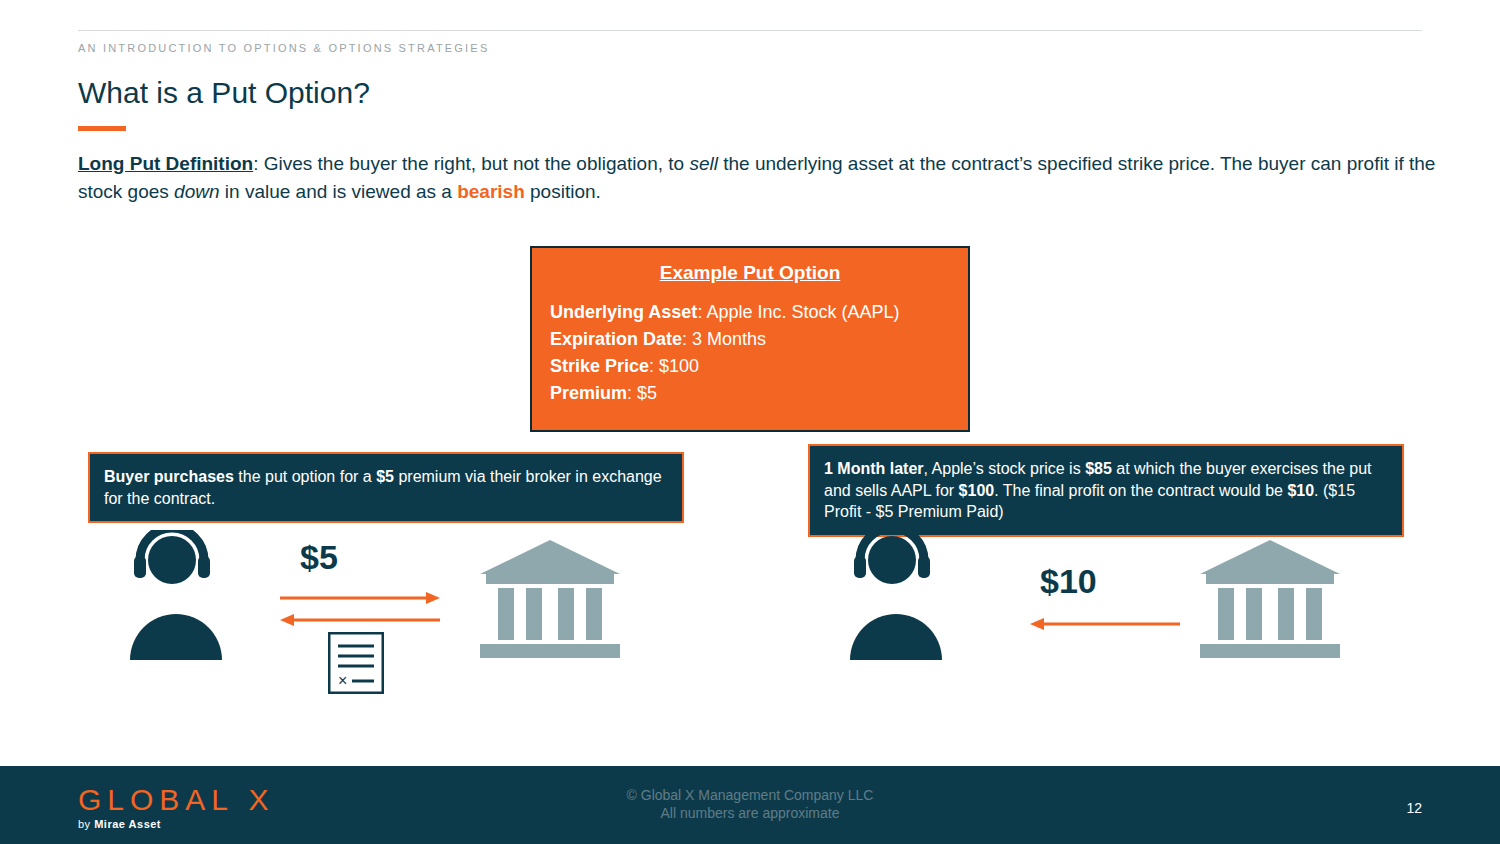An Introduction to Options & Options Strategies
What is a Put Option?
Long Put Definition: Gives the buyer the right, but not the obligation, to sell the underlying asset at the contract’s specified strike price. The buyer can profit if the stock goes down in value and is viewed as a bearish position.
Example Put Option
Underlying Asset: Apple Inc. Stock (AAPL)
Expiration Date: 3 Months
Strike Price: $100
Premium: $5
Buyer purchases the put option for a $5 premium via their broker in exchange for the contract.
1 Month later, Apple’s stock price is $85 at which the buyer exercises the put and sells AAPL for $100. The final profit on the contract would be $10. ($15 Profit - $5 Premium Paid)
$5
×
$10
GLOBAL X by Mirae Asset
© Global X Management Company LLC
All numbers are approximate
12